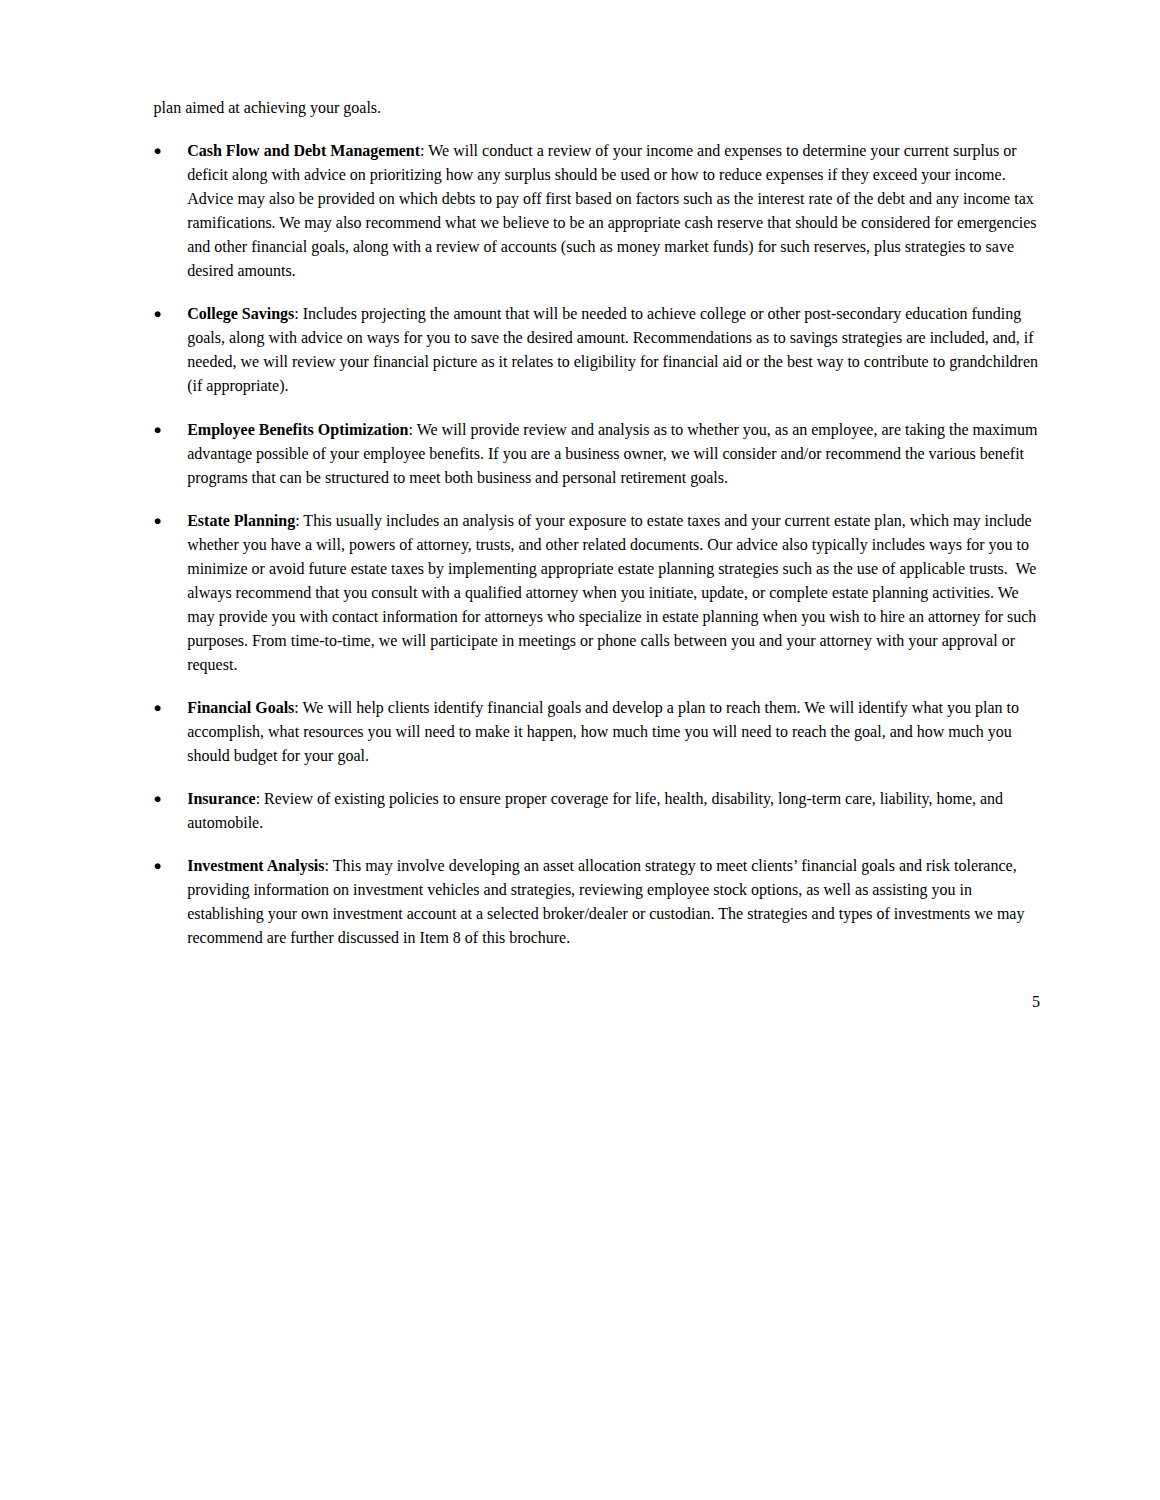plan aimed at achieving your goals.
Cash Flow and Debt Management: We will conduct a review of your income and expenses to determine your current surplus or deficit along with advice on prioritizing how any surplus should be used or how to reduce expenses if they exceed your income. Advice may also be provided on which debts to pay off first based on factors such as the interest rate of the debt and any income tax ramifications. We may also recommend what we believe to be an appropriate cash reserve that should be considered for emergencies and other financial goals, along with a review of accounts (such as money market funds) for such reserves, plus strategies to save desired amounts.
College Savings: Includes projecting the amount that will be needed to achieve college or other post-secondary education funding goals, along with advice on ways for you to save the desired amount. Recommendations as to savings strategies are included, and, if needed, we will review your financial picture as it relates to eligibility for financial aid or the best way to contribute to grandchildren (if appropriate).
Employee Benefits Optimization: We will provide review and analysis as to whether you, as an employee, are taking the maximum advantage possible of your employee benefits. If you are a business owner, we will consider and/or recommend the various benefit programs that can be structured to meet both business and personal retirement goals.
Estate Planning: This usually includes an analysis of your exposure to estate taxes and your current estate plan, which may include whether you have a will, powers of attorney, trusts, and other related documents. Our advice also typically includes ways for you to minimize or avoid future estate taxes by implementing appropriate estate planning strategies such as the use of applicable trusts. We always recommend that you consult with a qualified attorney when you initiate, update, or complete estate planning activities. We may provide you with contact information for attorneys who specialize in estate planning when you wish to hire an attorney for such purposes. From time-to-time, we will participate in meetings or phone calls between you and your attorney with your approval or request.
Financial Goals: We will help clients identify financial goals and develop a plan to reach them. We will identify what you plan to accomplish, what resources you will need to make it happen, how much time you will need to reach the goal, and how much you should budget for your goal.
Insurance: Review of existing policies to ensure proper coverage for life, health, disability, long-term care, liability, home, and automobile.
Investment Analysis: This may involve developing an asset allocation strategy to meet clients’ financial goals and risk tolerance, providing information on investment vehicles and strategies, reviewing employee stock options, as well as assisting you in establishing your own investment account at a selected broker/dealer or custodian. The strategies and types of investments we may recommend are further discussed in Item 8 of this brochure.
5